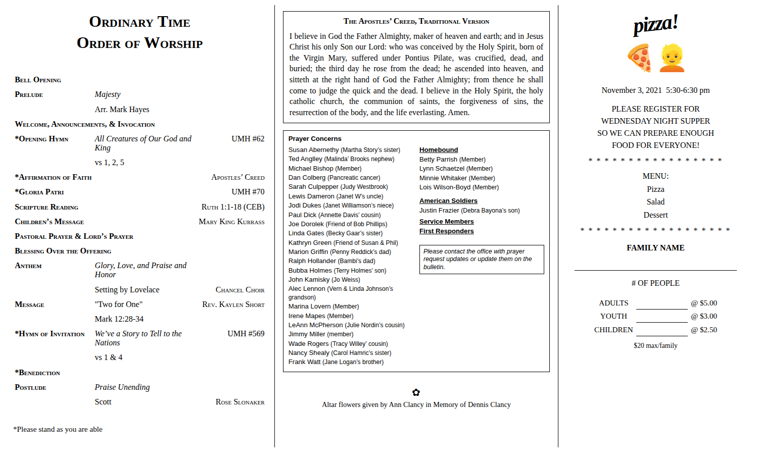Ordinary Time
Order of Worship
| Bell Opening | | |
| Prelude | Majesty | |
| | Arr. Mark Hayes | |
| Welcome, Announcements, & Invocation |
| *Opening Hymn | All Creatures of Our God and King | UMH #62 |
| | vs 1, 2, 5 | |
| *Affirmation of Faith | | Apostles’ Creed |
| *Gloria Patri | | UMH #70 |
| Scripture Reading | | Ruth 1:1-18 (CEB) |
| Children’s Message | | Mary King Kurrass |
| Pastoral Prayer & Lord’s Prayer |
| Blessing Over the Offering |
| Anthem | Glory, Love, and Praise and Honor | |
| | Setting by Lovelace | Chancel Choir |
| Message | "Two for One" | Rev. Kaylen Short |
| | Mark 12:28-34 | |
| *Hymn of Invitation | We’ve a Story to Tell to the Nations | UMH #569 |
| | vs 1 & 4 | |
| *Benediction |
| Postlude | Praise Unending | |
| | Scott | Rose Slonaker |
*Please stand as you are able
The Apostles’ Creed, Traditional Version
I believe in God the Father Almighty, maker of heaven and earth; and in Jesus Christ his only Son our Lord: who was conceived by the Holy Spirit, born of the Virgin Mary, suffered under Pontius Pilate, was crucified, dead, and buried; the third day he rose from the dead; he ascended into heaven, and sitteth at the right hand of God the Father Almighty; from thence he shall come to judge the quick and the dead. I believe in the Holy Spirit, the holy catholic church, the communion of saints, the forgiveness of sins, the resurrection of the body, and the life everlasting. Amen.
Prayer Concerns
Susan Abernethy (Martha Story’s sister)
Ted Anglley (Malinda’ Brooks nephew)
Michael Bishop (Member)
Dan Colberg (Pancreatic cancer)
Sarah Culpepper (Judy Westbrook)
Lewis Dameron (Janet W’s uncle)
Jodi Dukes (Janet Williamson’s niece)
Paul Dick (Annette Davis’ cousin)
Joe Dorolek (Friend of Bob Phillips)
Linda Gates (Becky Gaar’s sister)
Kathryn Green (Friend of Susan & Phil)
Marion Griffin (Penny Reddick’s dad)
Ralph Hollander (Bambi’s dad)
Bubba Holmes (Terry Holmes’ son)
John Kamisky (Jo Weiss)
Alec Lennon (Vern & Linda Johnson’s grandson)
Marina Lovern (Member)
Irene Mapes (Member)
LeAnn McPherson (Julie Nordin’s cousin)
Jimmy Miller (member)
Wade Rogers (Tracy Willey’ cousin)
Nancy Shealy (Carol Hamric’s sister)
Frank Watt (Jane Logan’s brother)
Homebound
Betty Parrish (Member)
Lynn Schaetzel (Member)
Minnie Whitaker (Member)
Lois Wilson-Boyd (Member)
American Soldiers
Justin Frazier (Debra Bayona’s son)
Service Members
First Responders
Please contact the office with prayer request updates or update them on the bulletin.
✿ Altar flowers given by Ann Clancy in Memory of Dennis Clancy
pizza!
🍕👱
November 3, 2021 5:30-6:30 pm
PLEASE REGISTER FOR
WEDNESDAY NIGHT SUPPER
SO WE CAN PREPARE ENOUGH
FOOD FOR EVERYONE!
* * * * * * * * * * * * * * * * *
MENU:
Pizza
Salad
Dessert
* * * * * * * * * * * * * * * * * * *
FAMILY NAME
# OF PEOPLE
| ADULTS | | @ $5.00 |
| YOUTH | | @ $3.00 |
| CHILDREN | | @ $2.50 |
$20 max/family